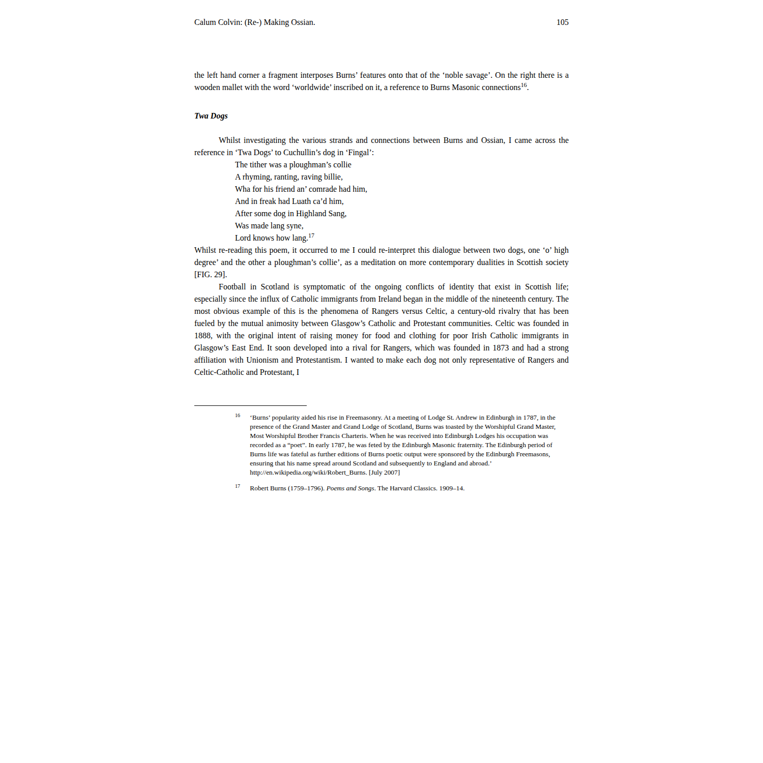Calum Colvin: (Re-) Making Ossian.
105
the left hand corner a fragment interposes Burns’ features onto that of the ‘noble savage’. On the right there is a wooden mallet with the word ‘worldwide’ inscribed on it, a reference to Burns Masonic connections16.
Twa Dogs
Whilst investigating the various strands and connections between Burns and Ossian, I came across the reference in ‘Twa Dogs’ to Cuchullin’s dog in ‘Fingal’:
The tither was a ploughman’s collie
A rhyming, ranting, raving billie,
Wha for his friend an’ comrade had him,
And in freak had Luath ca’d him,
After some dog in Highland Sang,
Was made lang syne,
Lord knows how lang.17
Whilst re-reading this poem, it occurred to me I could re-interpret this dialogue between two dogs, one ‘o’ high degree’ and the other a ploughman’s collie’, as a meditation on more contemporary dualities in Scottish society [FIG. 29].
Football in Scotland is symptomatic of the ongoing conflicts of identity that exist in Scottish life; especially since the influx of Catholic immigrants from Ireland began in the middle of the nineteenth century. The most obvious example of this is the phenomena of Rangers versus Celtic, a century-old rivalry that has been fueled by the mutual animosity between Glasgow’s Catholic and Protestant communities. Celtic was founded in 1888, with the original intent of raising money for food and clothing for poor Irish Catholic immigrants in Glasgow’s East End. It soon developed into a rival for Rangers, which was founded in 1873 and had a strong affiliation with Unionism and Protestantism. I wanted to make each dog not only representative of Rangers and Celtic-Catholic and Protestant, I
16
‘Burns’ popularity aided his rise in Freemasonry. At a meeting of Lodge St. Andrew in Edinburgh in 1787, in the presence of the Grand Master and Grand Lodge of Scotland, Burns was toasted by the Worshipful Grand Master, Most Worshipful Brother Francis Charteris. When he was received into Edinburgh Lodges his occupation was recorded as a “poet”. In early 1787, he was feted by the Edinburgh Masonic fraternity. The Edinburgh period of Burns life was fateful as further editions of Burns poetic output were sponsored by the Edinburgh Freemasons, ensuring that his name spread around Scotland and subsequently to England and abroad.’ http://en.wikipedia.org/wiki/Robert_Burns. [July 2007]
17
Robert Burns (1759–1796). Poems and Songs. The Harvard Classics. 1909–14.